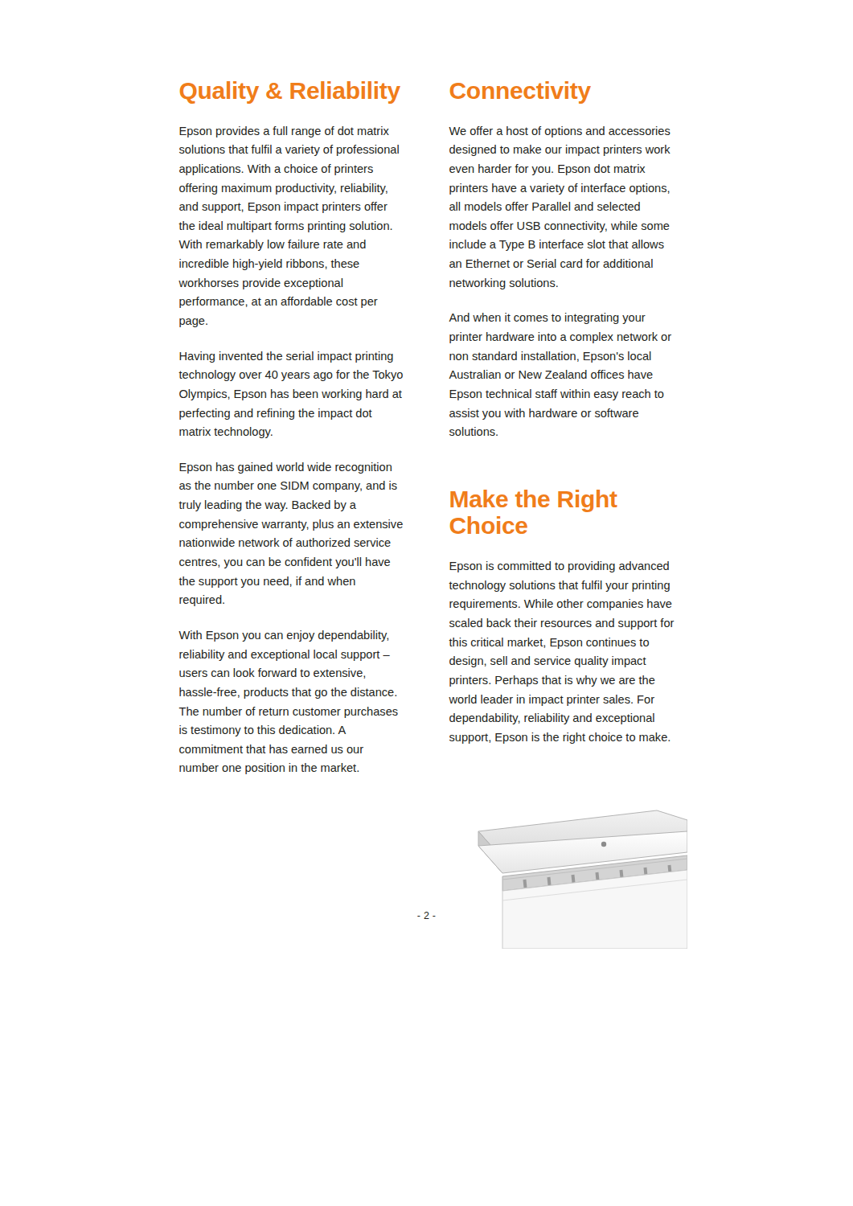Quality & Reliability
Epson provides a full range of dot matrix solutions that fulfil a variety of professional applications. With a choice of printers offering maximum productivity, reliability, and support, Epson impact printers offer the ideal multipart forms printing solution. With remarkably low failure rate and incredible high-yield ribbons, these workhorses provide exceptional performance, at an affordable cost per page.
Having invented the serial impact printing technology over 40 years ago for the Tokyo Olympics, Epson has been working hard at perfecting and refining the impact dot matrix technology.
Epson has gained world wide recognition as the number one SIDM company, and is truly leading the way. Backed by a comprehensive warranty, plus an extensive nationwide network of authorized service centres, you can be confident you'll have the support you need, if and when required.
With Epson you can enjoy dependability, reliability and exceptional local support – users can look forward to extensive, hassle-free, products that go the distance. The number of return customer purchases is testimony to this dedication. A commitment that has earned us our number one position in the market.
Connectivity
We offer a host of options and accessories designed to make our impact printers work even harder for you. Epson dot matrix printers have a variety of interface options, all models offer Parallel and selected models offer USB connectivity, while some include a Type B interface slot that allows an Ethernet or Serial card for additional networking solutions.
And when it comes to integrating your printer hardware into a complex network or non standard installation, Epson's local Australian or New Zealand offices have Epson technical staff within easy reach to assist you with hardware or software solutions.
Make the Right Choice
Epson is committed to providing advanced technology solutions that fulfil your printing requirements. While other companies have scaled back their resources and support for this critical market, Epson continues to design, sell and service quality impact printers. Perhaps that is why we are the world leader in impact printer sales. For dependability, reliability and exceptional support, Epson is the right choice to make.
- 2 -